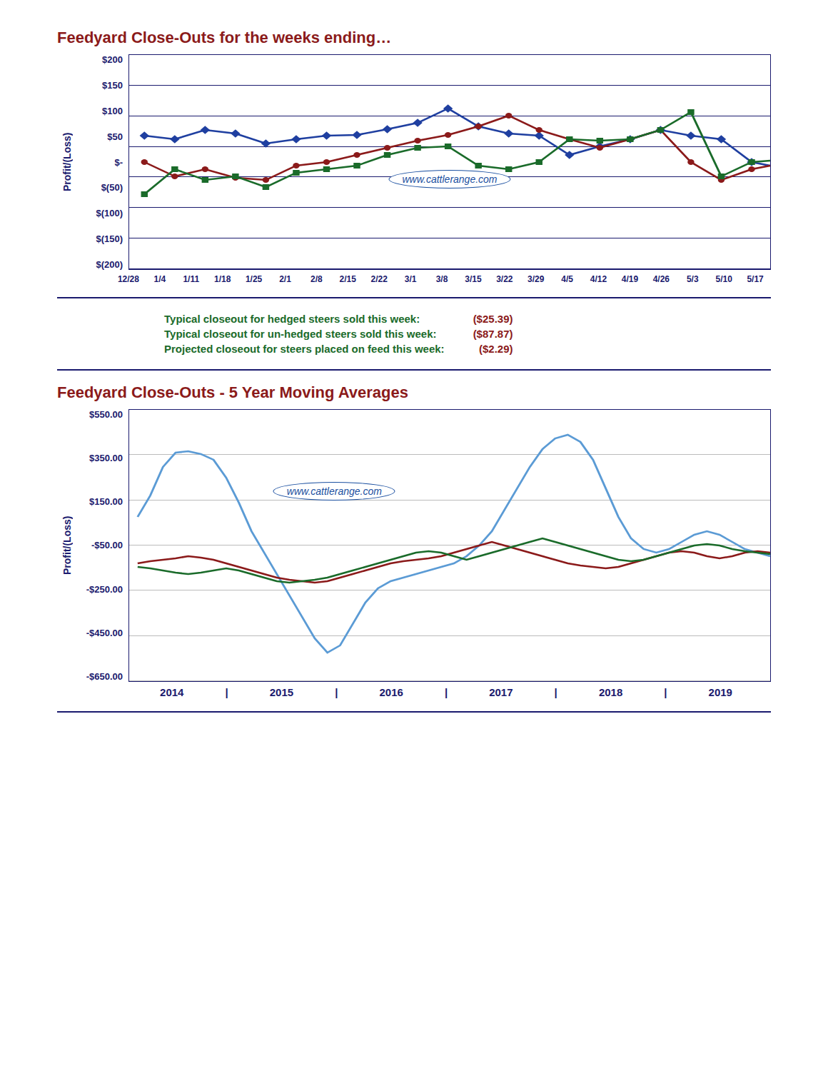Feedyard Close-Outs for the weeks ending…
Profit/(Loss)
$200 $150 $100 $50 $- $(50) $(100) $(150) $(200)
www.cattlerange.com
12/281/41/111/181/25 2/12/82/152/223/1 3/83/153/223/294/5 4/124/194/265/35/105/17
| Typical closeout for hedged steers sold this week: | ($25.39) |
| Typical closeout for un-hedged steers sold this week: | ($87.87) |
| Projected closeout for steers placed on feed this week: | ($2.29) |
Feedyard Close-Outs - 5 Year Moving Averages
Profit/(Loss)
$550.00 $350.00 $150.00 -$50.00 -$250.00 -$450.00 -$650.00
www.cattlerange.com
2014| 2015| 2016| 2017| 2018| 2019